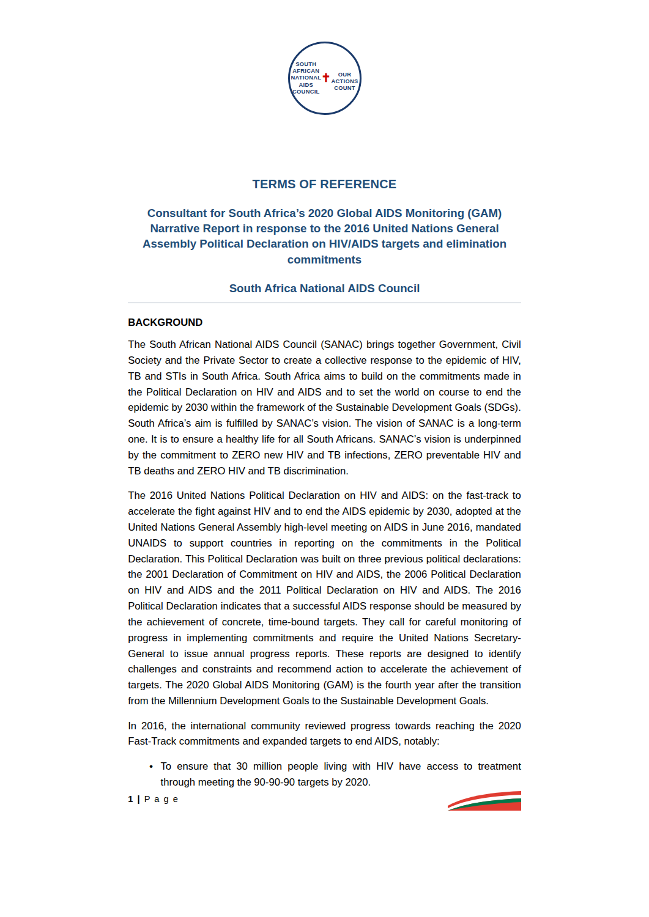SOUTH AFRICAN NATIONAL AIDS COUNCIL
✝
OUR ACTIONS COUNT
TERMS OF REFERENCE
Consultant for South Africa’s 2020 Global AIDS Monitoring (GAM) Narrative Report in response to the 2016 United Nations General Assembly Political Declaration on HIV/AIDS targets and elimination commitments
South Africa National AIDS Council
BACKGROUND
The South African National AIDS Council (SANAC) brings together Government, Civil Society and the Private Sector to create a collective response to the epidemic of HIV, TB and STIs in South Africa. South Africa aims to build on the commitments made in the Political Declaration on HIV and AIDS and to set the world on course to end the epidemic by 2030 within the framework of the Sustainable Development Goals (SDGs). South Africa’s aim is fulfilled by SANAC’s vision. The vision of SANAC is a long-term one. It is to ensure a healthy life for all South Africans. SANAC’s vision is underpinned by the commitment to ZERO new HIV and TB infections, ZERO preventable HIV and TB deaths and ZERO HIV and TB discrimination.
The 2016 United Nations Political Declaration on HIV and AIDS: on the fast-track to accelerate the fight against HIV and to end the AIDS epidemic by 2030, adopted at the United Nations General Assembly high-level meeting on AIDS in June 2016, mandated UNAIDS to support countries in reporting on the commitments in the Political Declaration. This Political Declaration was built on three previous political declarations: the 2001 Declaration of Commitment on HIV and AIDS, the 2006 Political Declaration on HIV and AIDS and the 2011 Political Declaration on HIV and AIDS. The 2016 Political Declaration indicates that a successful AIDS response should be measured by the achievement of concrete, time-bound targets. They call for careful monitoring of progress in implementing commitments and require the United Nations Secretary-General to issue annual progress reports. These reports are designed to identify challenges and constraints and recommend action to accelerate the achievement of targets. The 2020 Global AIDS Monitoring (GAM) is the fourth year after the transition from the Millennium Development Goals to the Sustainable Development Goals.
In 2016, the international community reviewed progress towards reaching the 2020 Fast-Track commitments and expanded targets to end AIDS, notably:
To ensure that 30 million people living with HIV have access to treatment through meeting the 90-90-90 targets by 2020.
1 | P a g e